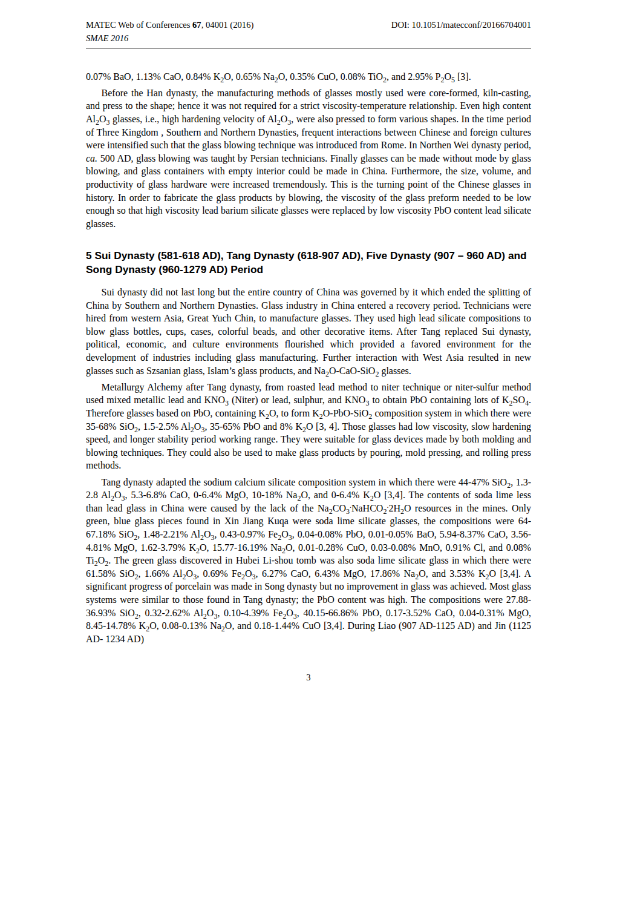MATEC Web of Conferences 67, 04001 (2016)
DOI: 10.1051/matecconf/20166704001
SMAE 2016
0.07% BaO, 1.13% CaO, 0.84% K2O, 0.65% Na2O, 0.35% CuO, 0.08% TiO2, and 2.95% P2O5 [3].
Before the Han dynasty, the manufacturing methods of glasses mostly used were core-formed, kiln-casting, and press to the shape; hence it was not required for a strict viscosity-temperature relationship. Even high content Al2O3 glasses, i.e., high hardening velocity of Al2O3, were also pressed to form various shapes. In the time period of Three Kingdom , Southern and Northern Dynasties, frequent interactions between Chinese and foreign cultures were intensified such that the glass blowing technique was introduced from Rome. In Northen Wei dynasty period, ca. 500 AD, glass blowing was taught by Persian technicians. Finally glasses can be made without mode by glass blowing, and glass containers with empty interior could be made in China. Furthermore, the size, volume, and productivity of glass hardware were increased tremendously. This is the turning point of the Chinese glasses in history. In order to fabricate the glass products by blowing, the viscosity of the glass preform needed to be low enough so that high viscosity lead barium silicate glasses were replaced by low viscosity PbO content lead silicate glasses.
5 Sui Dynasty (581-618 AD), Tang Dynasty (618-907 AD), Five Dynasty (907 – 960 AD) and Song Dynasty (960-1279 AD) Period
Sui dynasty did not last long but the entire country of China was governed by it which ended the splitting of China by Southern and Northern Dynasties. Glass industry in China entered a recovery period. Technicians were hired from western Asia, Great Yuch Chin, to manufacture glasses. They used high lead silicate compositions to blow glass bottles, cups, cases, colorful beads, and other decorative items. After Tang replaced Sui dynasty, political, economic, and culture environments flourished which provided a favored environment for the development of industries including glass manufacturing. Further interaction with West Asia resulted in new glasses such as Szsanian glass, Islam’s glass products, and Na2O-CaO-SiO2 glasses.
Metallurgy Alchemy after Tang dynasty, from roasted lead method to niter technique or niter-sulfur method used mixed metallic lead and KNO3 (Niter) or lead, sulphur, and KNO3 to obtain PbO containing lots of K2SO4. Therefore glasses based on PbO, containing K2O, to form K2O-PbO-SiO2 composition system in which there were 35-68% SiO2, 1.5-2.5% Al2O3, 35-65% PbO and 8% K2O [3, 4]. Those glasses had low viscosity, slow hardening speed, and longer stability period working range. They were suitable for glass devices made by both molding and blowing techniques. They could also be used to make glass products by pouring, mold pressing, and rolling press methods.
Tang dynasty adapted the sodium calcium silicate composition system in which there were 44-47% SiO2, 1.3-2.8 Al2O3, 5.3-6.8% CaO, 0-6.4% MgO, 10-18% Na2O, and 0-6.4% K2O [3,4]. The contents of soda lime less than lead glass in China were caused by the lack of the Na2CO3.NaHCO2.2H2O resources in the mines. Only green, blue glass pieces found in Xin Jiang Kuqa were soda lime silicate glasses, the compositions were 64-67.18% SiO2, 1.48-2.21% Al2O3, 0.43-0.97% Fe2O3, 0.04-0.08% PbO, 0.01-0.05% BaO, 5.94-8.37% CaO, 3.56-4.81% MgO, 1.62-3.79% K2O, 15.77-16.19% Na2O, 0.01-0.28% CuO, 0.03-0.08% MnO, 0.91% Cl, and 0.08% Ti2O2. The green glass discovered in Hubei Li-shou tomb was also soda lime silicate glass in which there were 61.58% SiO2, 1.66% Al2O3, 0.69% Fe2O3, 6.27% CaO, 6.43% MgO, 17.86% Na2O, and 3.53% K2O [3,4]. A significant progress of porcelain was made in Song dynasty but no improvement in glass was achieved. Most glass systems were similar to those found in Tang dynasty; the PbO content was high. The compositions were 27.88-36.93% SiO2, 0.32-2.62% Al2O3, 0.10-4.39% Fe2O3, 40.15-66.86% PbO, 0.17-3.52% CaO, 0.04-0.31% MgO, 8.45-14.78% K2O, 0.08-0.13% Na2O, and 0.18-1.44% CuO [3,4]. During Liao (907 AD-1125 AD) and Jin (1125 AD- 1234 AD)
3